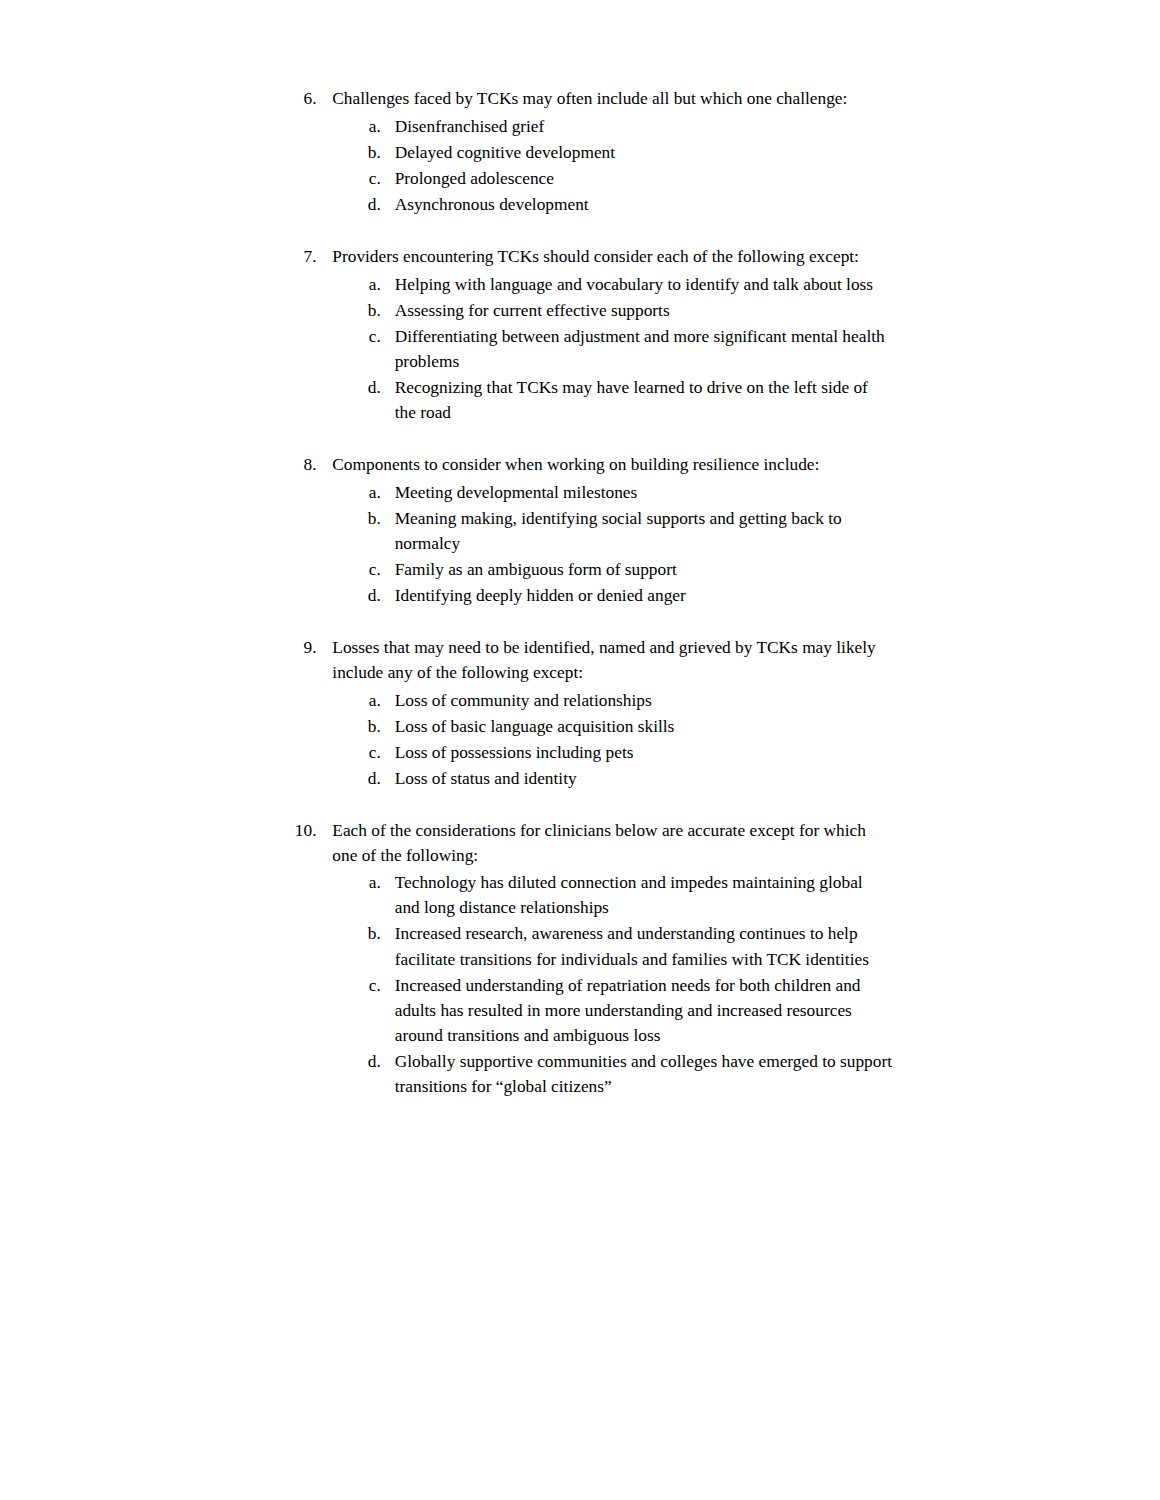Challenges faced by TCKs may often include all but which one challenge:
Disenfranchised grief
Delayed cognitive development
Prolonged adolescence
Asynchronous development
Providers encountering TCKs should consider each of the following except:
Helping with language and vocabulary to identify and talk about loss
Assessing for current effective supports
Differentiating between adjustment and more significant mental health problems
Recognizing that TCKs may have learned to drive on the left side of the road
Components to consider when working on building resilience include:
Meeting developmental milestones
Meaning making, identifying social supports and getting back to normalcy
Family as an ambiguous form of support
Identifying deeply hidden or denied anger
Losses that may need to be identified, named and grieved by TCKs may likely include any of the following except:
Loss of community and relationships
Loss of basic language acquisition skills
Loss of possessions including pets
Loss of status and identity
Each of the considerations for clinicians below are accurate except for which one of the following:
Technology has diluted connection and impedes maintaining global and long distance relationships
Increased research, awareness and understanding continues to help facilitate transitions for individuals and families with TCK identities
Increased understanding of repatriation needs for both children and adults has resulted in more understanding and increased resources around transitions and ambiguous loss
Globally supportive communities and colleges have emerged to support transitions for “global citizens”